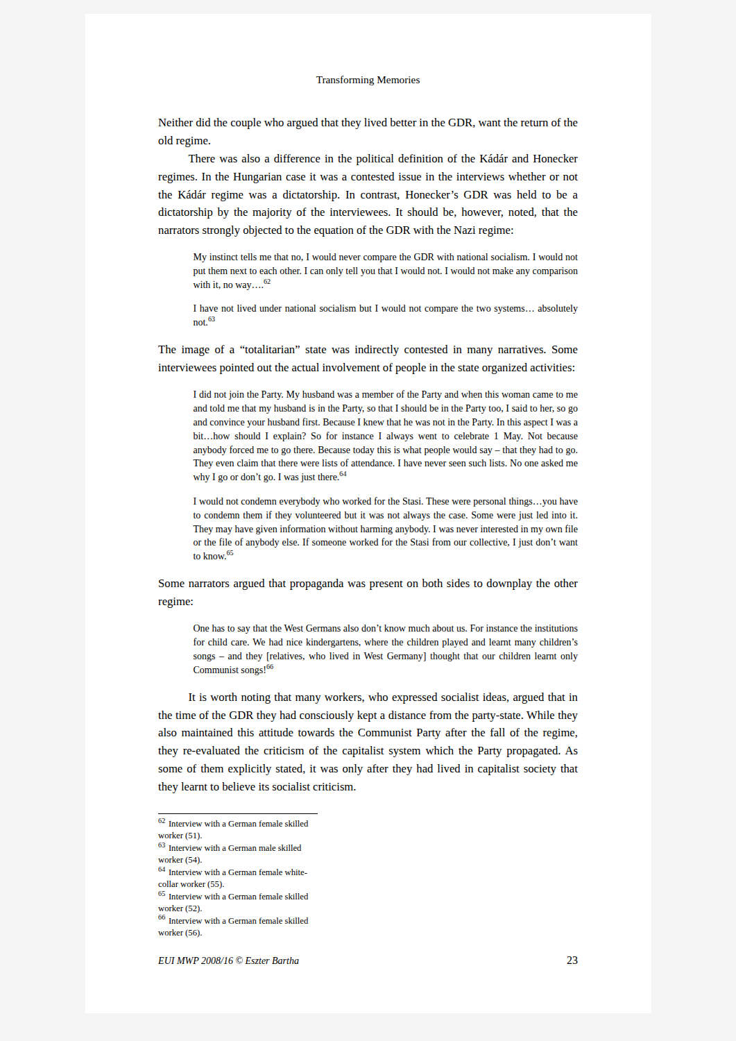Transforming Memories
Neither did the couple who argued that they lived better in the GDR, want the return of the old regime.
There was also a difference in the political definition of the Kádár and Honecker regimes. In the Hungarian case it was a contested issue in the interviews whether or not the Kádár regime was a dictatorship. In contrast, Honecker’s GDR was held to be a dictatorship by the majority of the interviewees. It should be, however, noted, that the narrators strongly objected to the equation of the GDR with the Nazi regime:
My instinct tells me that no, I would never compare the GDR with national socialism. I would not put them next to each other. I can only tell you that I would not. I would not make any comparison with it, no way….62
I have not lived under national socialism but I would not compare the two systems… absolutely not.63
The image of a “totalitarian” state was indirectly contested in many narratives. Some interviewees pointed out the actual involvement of people in the state organized activities:
I did not join the Party. My husband was a member of the Party and when this woman came to me and told me that my husband is in the Party, so that I should be in the Party too, I said to her, so go and convince your husband first. Because I knew that he was not in the Party. In this aspect I was a bit…how should I explain? So for instance I always went to celebrate 1 May. Not because anybody forced me to go there. Because today this is what people would say – that they had to go. They even claim that there were lists of attendance. I have never seen such lists. No one asked me why I go or don’t go. I was just there.64
I would not condemn everybody who worked for the Stasi. These were personal things…you have to condemn them if they volunteered but it was not always the case. Some were just led into it. They may have given information without harming anybody. I was never interested in my own file or the file of anybody else. If someone worked for the Stasi from our collective, I just don’t want to know.65
Some narrators argued that propaganda was present on both sides to downplay the other regime:
One has to say that the West Germans also don’t know much about us. For instance the institutions for child care. We had nice kindergartens, where the children played and learnt many children’s songs – and they [relatives, who lived in West Germany] thought that our children learnt only Communist songs!66
It is worth noting that many workers, who expressed socialist ideas, argued that in the time of the GDR they had consciously kept a distance from the party-state. While they also maintained this attitude towards the Communist Party after the fall of the regime, they re-evaluated the criticism of the capitalist system which the Party propagated. As some of them explicitly stated, it was only after they had lived in capitalist society that they learnt to believe its socialist criticism.
62 Interview with a German female skilled worker (51).
63 Interview with a German male skilled worker (54).
64 Interview with a German female white-collar worker (55).
65 Interview with a German female skilled worker (52).
66 Interview with a German female skilled worker (56).
EUI MWP 2008/16 © Eszter Bartha
23